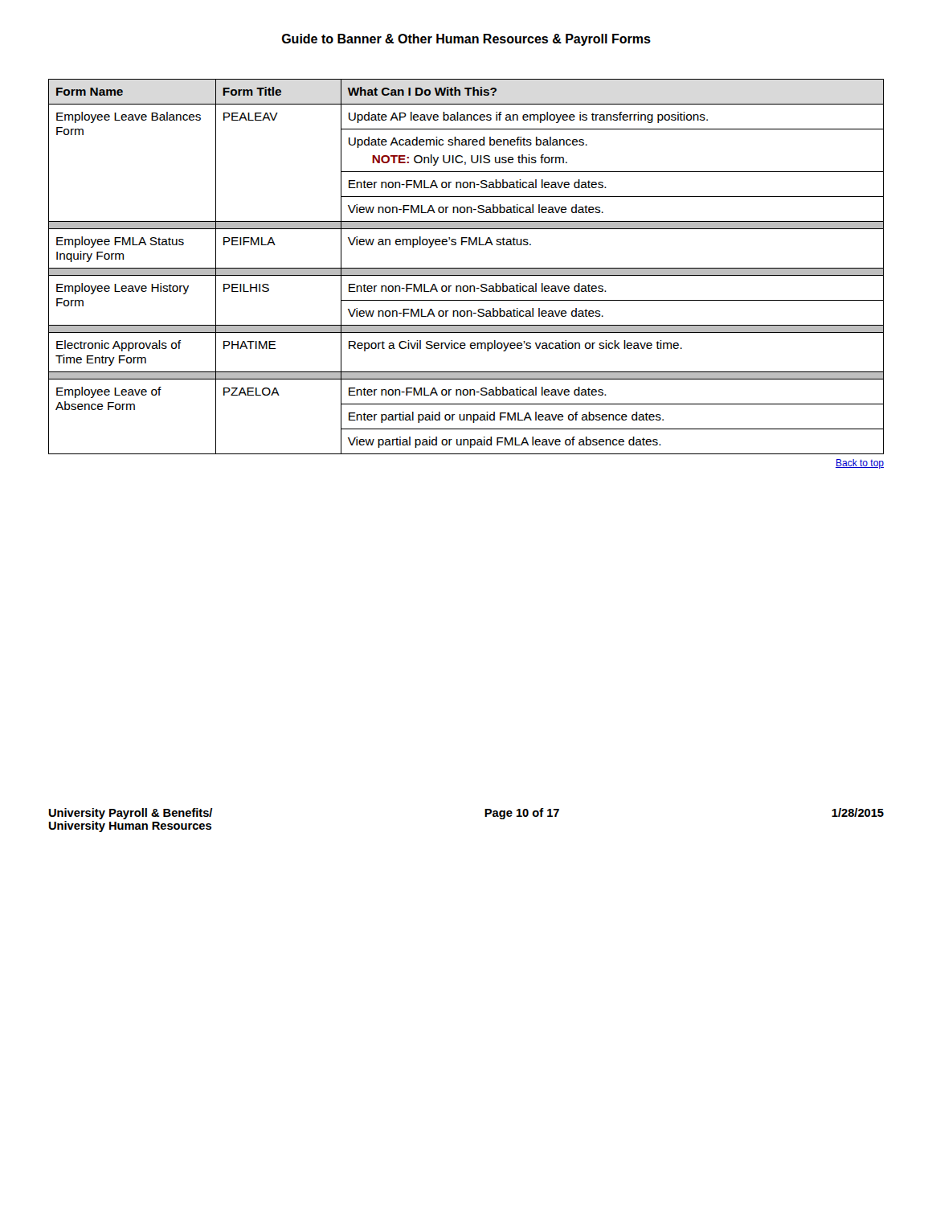Guide to Banner & Other Human Resources & Payroll Forms
| Form Name | Form Title | What Can I Do With This? |
| --- | --- | --- |
| Employee Leave Balances Form | PEALEAV | Update AP leave balances if an employee is transferring positions. |
| Update Academic shared benefits balances. NOTE: Only UIC, UIS use this form. |
| Enter non-FMLA or non-Sabbatical leave dates. |
| View non-FMLA or non-Sabbatical leave dates. |
| Employee FMLA Status Inquiry Form | PEIFMLA | View an employee’s FMLA status. |
| Employee Leave History Form | PEILHIS | Enter non-FMLA or non-Sabbatical leave dates. |
| View non-FMLA or non-Sabbatical leave dates. |
| Electronic Approvals of Time Entry Form | PHATIME | Report a Civil Service employee’s vacation or sick leave time. |
| Employee Leave of Absence Form | PZAELOA | Enter non-FMLA or non-Sabbatical leave dates. |
| Enter partial paid or unpaid FMLA leave of absence dates. |
| View partial paid or unpaid FMLA leave of absence dates. |
Back to top
University Payroll & Benefits/
University Human Resources
Page 10 of 17
1/28/2015